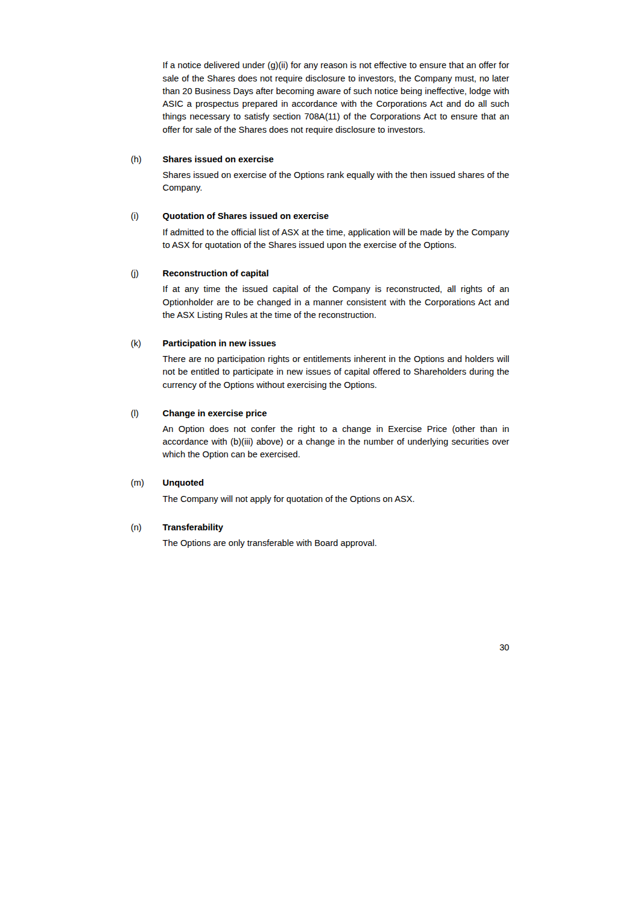If a notice delivered under (g)(ii) for any reason is not effective to ensure that an offer for sale of the Shares does not require disclosure to investors, the Company must, no later than 20 Business Days after becoming aware of such notice being ineffective, lodge with ASIC a prospectus prepared in accordance with the Corporations Act and do all such things necessary to satisfy section 708A(11) of the Corporations Act to ensure that an offer for sale of the Shares does not require disclosure to investors.
(h) Shares issued on exercise
Shares issued on exercise of the Options rank equally with the then issued shares of the Company.
(i) Quotation of Shares issued on exercise
If admitted to the official list of ASX at the time, application will be made by the Company to ASX for quotation of the Shares issued upon the exercise of the Options.
(j) Reconstruction of capital
If at any time the issued capital of the Company is reconstructed, all rights of an Optionholder are to be changed in a manner consistent with the Corporations Act and the ASX Listing Rules at the time of the reconstruction.
(k) Participation in new issues
There are no participation rights or entitlements inherent in the Options and holders will not be entitled to participate in new issues of capital offered to Shareholders during the currency of the Options without exercising the Options.
(l) Change in exercise price
An Option does not confer the right to a change in Exercise Price (other than in accordance with (b)(iii) above) or a change in the number of underlying securities over which the Option can be exercised.
(m) Unquoted
The Company will not apply for quotation of the Options on ASX.
(n) Transferability
The Options are only transferable with Board approval.
30